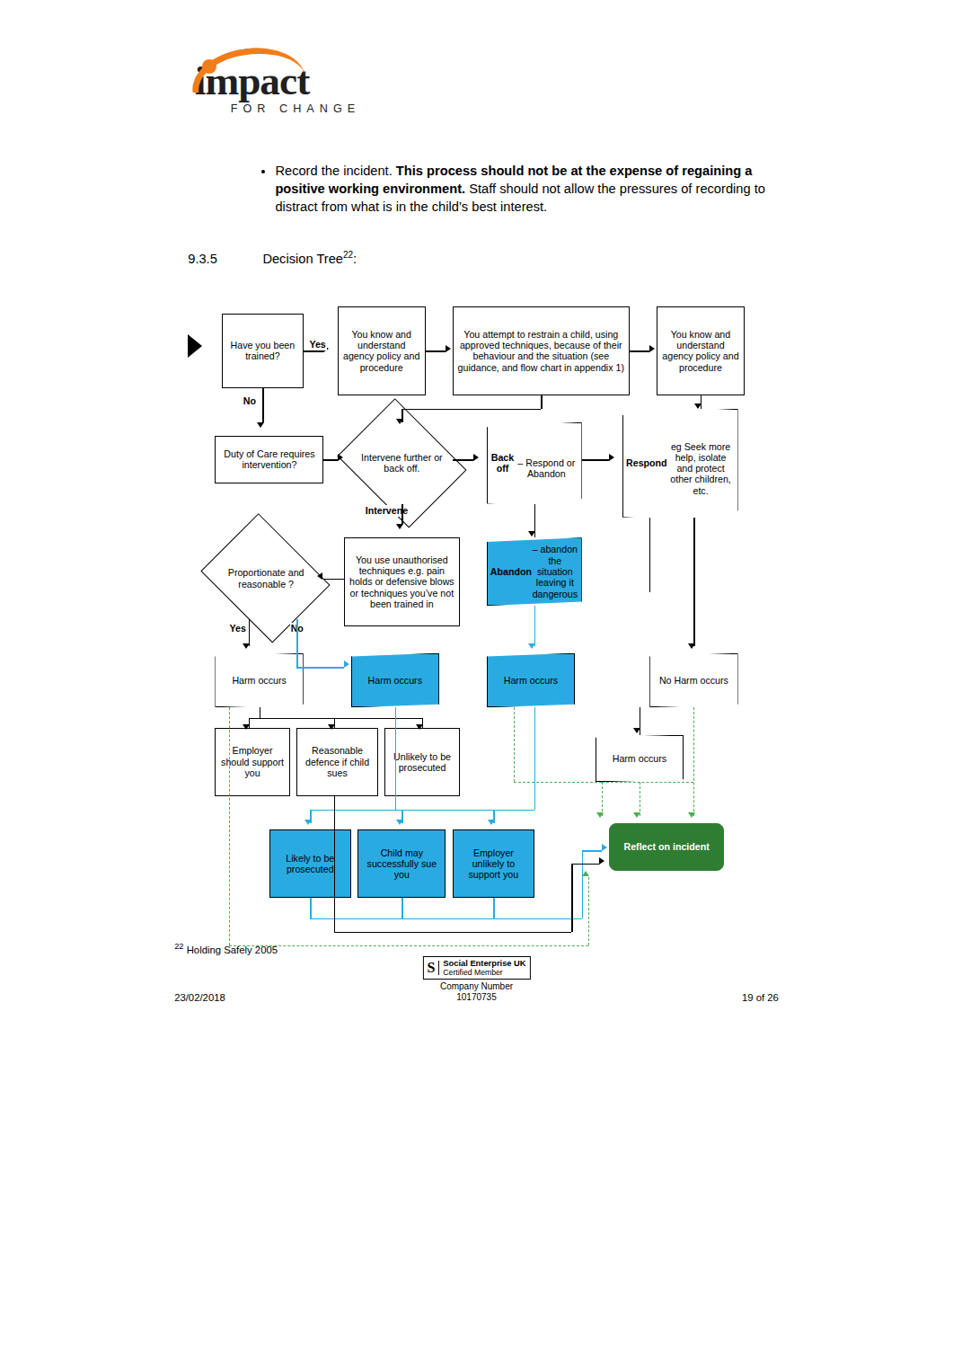impact
FOR CHANGE
Record the incident. This process should not be at the expense of regaining a positive working environment. Staff should not allow the pressures of recording to distract from what is in the child’s best interest.
9.3.5 Decision Tree22:
Have you been trained?
You know and understand agency policy and procedure
You attempt to restrain a child, using approved techniques, because of their behaviour and the situation (see guidance, and flow chart in appendix 1)
You know and understand agency policy and procedure
Yes
No
Duty of Care requires intervention?
Intervene further or back off.
Back off
– Respond or Abandon
Respond
eg Seek more help, isolate and protect other children, etc.
Intervene
You use unauthorised techniques e.g. pain holds or defensive blows or techniques you’ve not been trained in
Proportionate and reasonable ?
Abandon – abandon the situation leaving it dangerous
Yes
No
Harm occurs
Harm occurs
Harm occurs
No Harm occurs
Employer should support you
Reasonable defence if child sues
Unlikely to be prosecuted
Harm occurs
Likely to be prosecuted
Child may successfully sue you
Employer unlikely to support you
Reflect on incident
22 Holding Safely 2005
S Social Enterprise UK
Certified Member
Company Number
10170735
23/02/2018 19 of 26